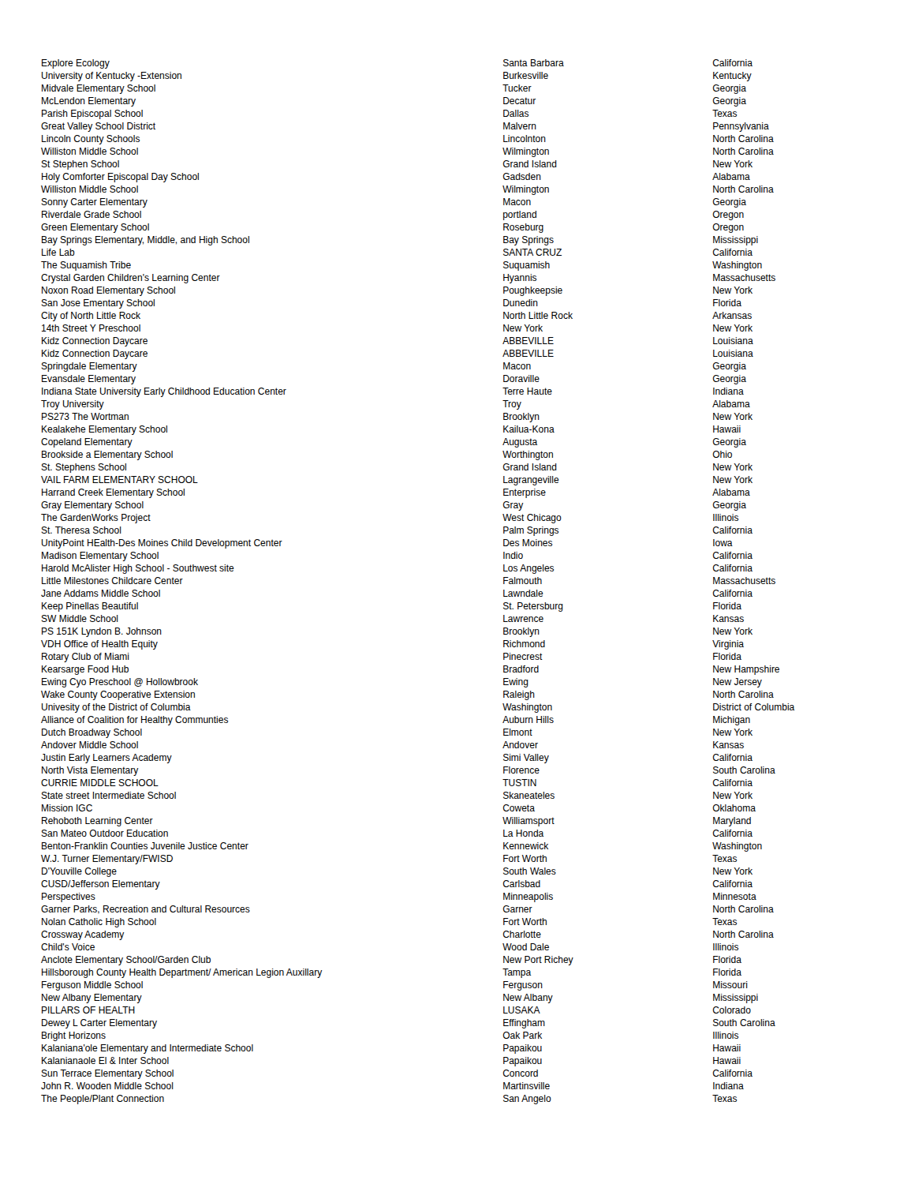| Explore Ecology | Santa Barbara | California |
| University of Kentucky -Extension | Burkesville | Kentucky |
| Midvale Elementary School | Tucker | Georgia |
| McLendon Elementary | Decatur | Georgia |
| Parish Episcopal School | Dallas | Texas |
| Great Valley School District | Malvern | Pennsylvania |
| Lincoln County Schools | Lincolnton | North Carolina |
| Williston Middle School | Wilmington | North Carolina |
| St Stephen School | Grand Island | New York |
| Holy Comforter Episcopal Day School | Gadsden | Alabama |
| Williston Middle School | Wilmington | North Carolina |
| Sonny Carter Elementary | Macon | Georgia |
| Riverdale Grade School | portland | Oregon |
| Green Elementary School | Roseburg | Oregon |
| Bay Springs Elementary, Middle, and High School | Bay Springs | Mississippi |
| Life Lab | SANTA CRUZ | California |
| The Suquamish Tribe | Suquamish | Washington |
| Crystal Garden Children's Learning Center | Hyannis | Massachusetts |
| Noxon Road Elementary School | Poughkeepsie | New York |
| San Jose Ementary School | Dunedin | Florida |
| City of North Little Rock | North Little Rock | Arkansas |
| 14th Street Y Preschool | New York | New York |
| Kidz Connection Daycare | ABBEVILLE | Louisiana |
| Kidz Connection Daycare | ABBEVILLE | Louisiana |
| Springdale Elementary | Macon | Georgia |
| Evansdale Elementary | Doraville | Georgia |
| Indiana State University Early Childhood Education Center | Terre Haute | Indiana |
| Troy University | Troy | Alabama |
| PS273 The Wortman | Brooklyn | New York |
| Kealakehe Elementary School | Kailua-Kona | Hawaii |
| Copeland Elementary | Augusta | Georgia |
| Brookside a Elementary School | Worthington | Ohio |
| St. Stephens School | Grand Island | New York |
| VAIL FARM ELEMENTARY SCHOOL | Lagrangeville | New York |
| Harrand Creek Elementary School | Enterprise | Alabama |
| Gray Elementary School | Gray | Georgia |
| The GardenWorks Project | West Chicago | Illinois |
| St. Theresa School | Palm Springs | California |
| UnityPoint HEalth-Des Moines Child Development Center | Des Moines | Iowa |
| Madison Elementary School | Indio | California |
| Harold McAlister High School - Southwest site | Los Angeles | California |
| Little Milestones Childcare Center | Falmouth | Massachusetts |
| Jane Addams Middle School | Lawndale | California |
| Keep Pinellas Beautiful | St. Petersburg | Florida |
| SW Middle School | Lawrence | Kansas |
| PS 151K Lyndon B. Johnson | Brooklyn | New York |
| VDH Office of Health Equity | Richmond | Virginia |
| Rotary Club of Miami | Pinecrest | Florida |
| Kearsarge Food Hub | Bradford | New Hampshire |
| Ewing Cyo Preschool @ Hollowbrook | Ewing | New Jersey |
| Wake County Cooperative Extension | Raleigh | North Carolina |
| Univesity of the District of Columbia | Washington | District of Columbia |
| Alliance of Coalition for Healthy Communties | Auburn Hills | Michigan |
| Dutch Broadway School | Elmont | New York |
| Andover Middle School | Andover | Kansas |
| Justin Early Learners Academy | Simi Valley | California |
| North Vista Elementary | Florence | South Carolina |
| CURRIE MIDDLE SCHOOL | TUSTIN | California |
| State street Intermediate School | Skaneateles | New York |
| Mission IGC | Coweta | Oklahoma |
| Rehoboth Learning Center | Williamsport | Maryland |
| San Mateo Outdoor Education | La Honda | California |
| Benton-Franklin Counties Juvenile Justice Center | Kennewick | Washington |
| W.J. Turner Elementary/FWISD | Fort Worth | Texas |
| D'Youville College | South Wales | New York |
| CUSD/Jefferson Elementary | Carlsbad | California |
| Perspectives | Minneapolis | Minnesota |
| Garner Parks, Recreation and Cultural Resources | Garner | North Carolina |
| Nolan Catholic High School | Fort Worth | Texas |
| Crossway Academy | Charlotte | North Carolina |
| Child's Voice | Wood Dale | Illinois |
| Anclote Elementary School/Garden Club | New Port Richey | Florida |
| Hillsborough County Health Department/ American Legion Auxillary | Tampa | Florida |
| Ferguson Middle School | Ferguson | Missouri |
| New Albany Elementary | New Albany | Mississippi |
| PILLARS OF HEALTH | LUSAKA | Colorado |
| Dewey L Carter Elementary | Effingham | South Carolina |
| Bright Horizons | Oak Park | Illinois |
| Kalaniana'ole Elementary and Intermediate School | Papaikou | Hawaii |
| Kalanianaole El & Inter School | Papaikou | Hawaii |
| Sun Terrace Elementary School | Concord | California |
| John R. Wooden Middle School | Martinsville | Indiana |
| The People/Plant Connection | San Angelo | Texas |